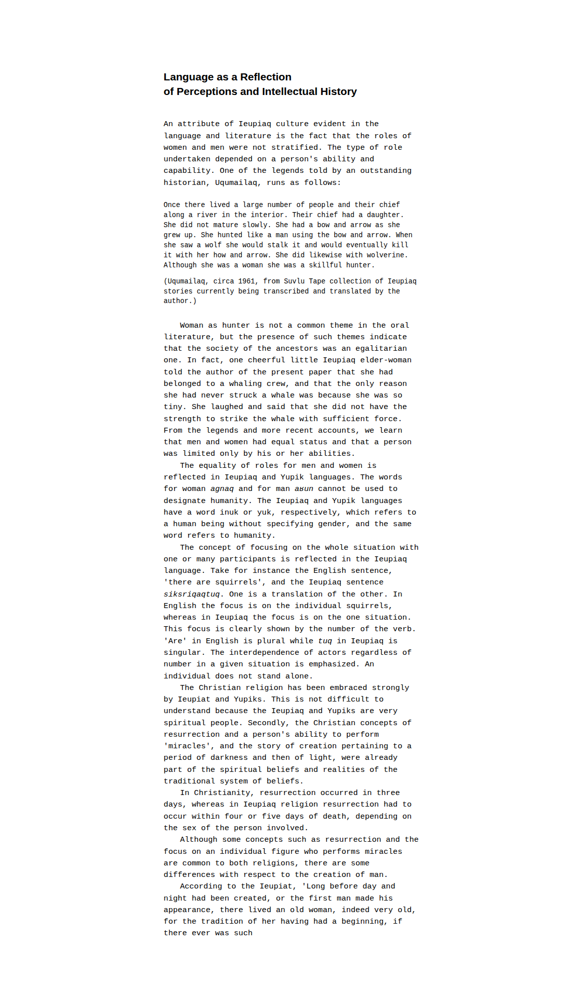Language as a Reflection
of Perceptions and Intellectual History
An attribute of Ieupiaq culture evident in the language and literature is the fact that the roles of women and men were not stratified. The type of role undertaken depended on a person's ability and capability. One of the legends told by an outstanding historian, Uqumailaq, runs as follows:
Once there lived a large number of people and their chief along a river in the interior. Their chief had a daughter. She did not mature slowly. She had a bow and arrow as she grew up. She hunted like a man using the bow and arrow. When she saw a wolf she would stalk it and would eventually kill it with her how and arrow. She did likewise with wolverine. Although she was a woman she was a skillful hunter.
(Uqumailaq, circa 1961, from Suvlu Tape collection of Ieupiaq stories currently being transcribed and translated by the author.)
Woman as hunter is not a common theme in the oral literature, but the presence of such themes indicate that the society of the ancestors was an egalitarian one. In fact, one cheerful little Ieupiaq elder-woman told the author of the present paper that she had belonged to a whaling crew, and that the only reason she had never struck a whale was because she was so tiny. She laughed and said that she did not have the strength to strike the whale with sufficient force. From the legends and more recent accounts, we learn that men and women had equal status and that a person was limited only by his or her abilities.
The equality of roles for men and women is reflected in Ieupiaq and Yupik languages. The words for woman agnaq and for man aʁun cannot be used to designate humanity. The Ieupiaq and Yupik languages have a word inuk or yuk, respectively, which refers to a human being without specifying gender, and the same word refers to humanity.
The concept of focusing on the whole situation with one or many participants is reflected in the Ieupiaq language. Take for instance the English sentence, 'there are squirrels', and the Ieupiaq sentence siksriqaqtuq. One is a translation of the other. In English the focus is on the individual squirrels, whereas in Ieupiaq the focus is on the one situation. This focus is clearly shown by the number of the verb. 'Are' in English is plural while tuq in Ieupiaq is singular. The interdependence of actors regardless of number in a given situation is emphasized. An individual does not stand alone.
The Christian religion has been embraced strongly by Ieupiat and Yupiks. This is not difficult to understand because the Ieupiaq and Yupiks are very spiritual people. Secondly, the Christian concepts of resurrection and a person's ability to perform 'miracles', and the story of creation pertaining to a period of darkness and then of light, were already part of the spiritual beliefs and realities of the traditional system of beliefs.
In Christianity, resurrection occurred in three days, whereas in Ieupiaq religion resurrection had to occur within four or five days of death, depending on the sex of the person involved.
Although some concepts such as resurrection and the focus on an individual figure who performs miracles are common to both religions, there are some differences with respect to the creation of man.
According to the Ieupiat, 'Long before day and night had been created, or the first man made his appearance, there lived an old woman, indeed very old, for the tradition of her having had a beginning, if there ever was such